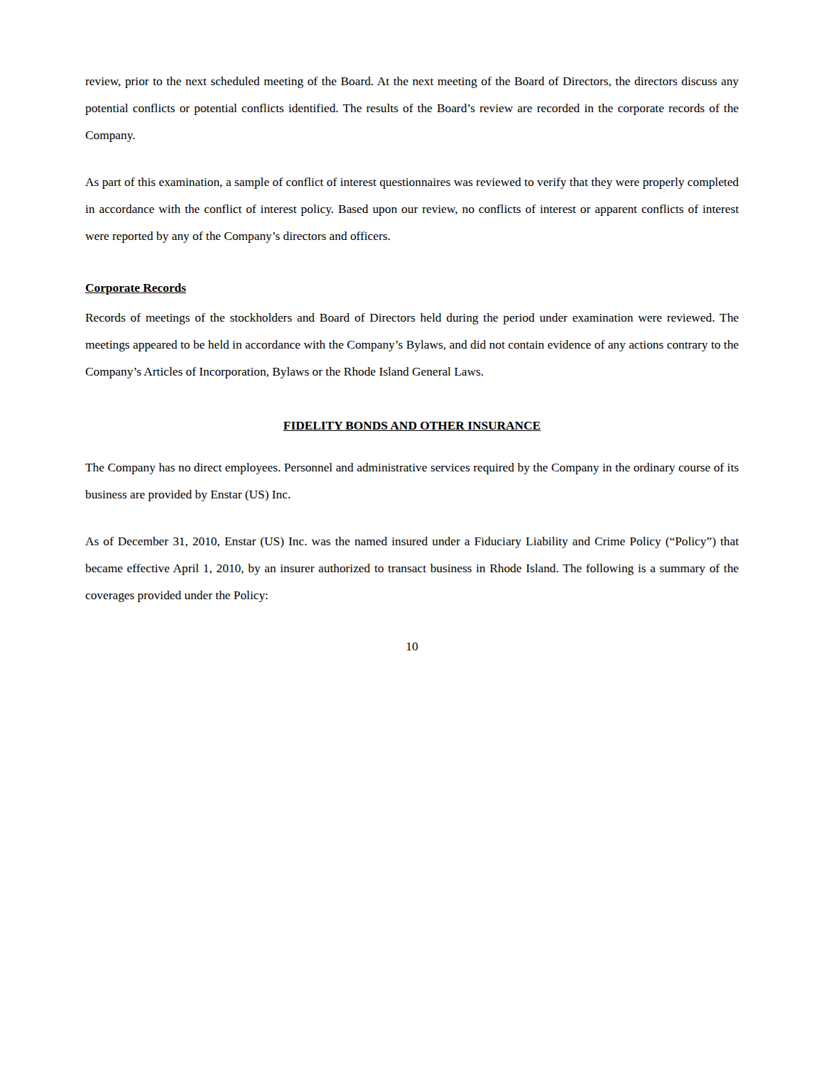review, prior to the next scheduled meeting of the Board. At the next meeting of the Board of Directors, the directors discuss any potential conflicts or potential conflicts identified. The results of the Board’s review are recorded in the corporate records of the Company.
As part of this examination, a sample of conflict of interest questionnaires was reviewed to verify that they were properly completed in accordance with the conflict of interest policy. Based upon our review, no conflicts of interest or apparent conflicts of interest were reported by any of the Company’s directors and officers.
Corporate Records
Records of meetings of the stockholders and Board of Directors held during the period under examination were reviewed. The meetings appeared to be held in accordance with the Company’s Bylaws, and did not contain evidence of any actions contrary to the Company’s Articles of Incorporation, Bylaws or the Rhode Island General Laws.
FIDELITY BONDS AND OTHER INSURANCE
The Company has no direct employees. Personnel and administrative services required by the Company in the ordinary course of its business are provided by Enstar (US) Inc.
As of December 31, 2010, Enstar (US) Inc. was the named insured under a Fiduciary Liability and Crime Policy (“Policy”) that became effective April 1, 2010, by an insurer authorized to transact business in Rhode Island. The following is a summary of the coverages provided under the Policy:
10